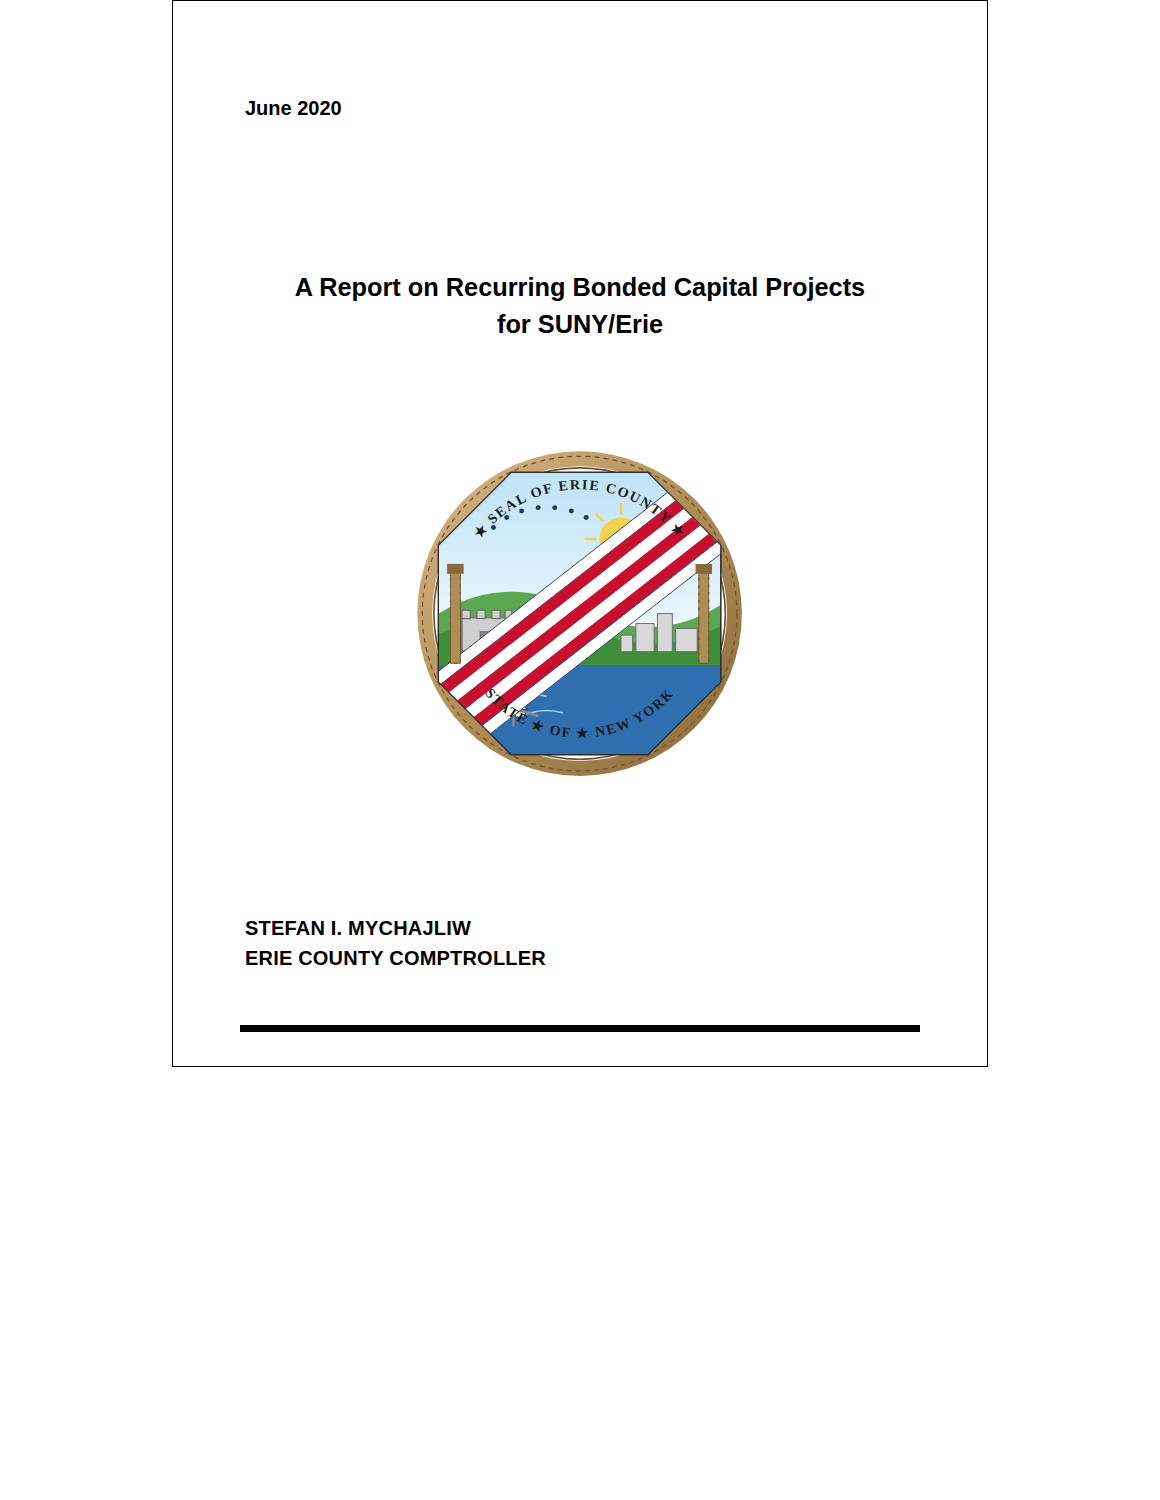June 2020
A Report on Recurring Bonded Capital Projects
for SUNY/Erie
★ SEAL OF ERIE COUNTY ★ STATE ★ OF ★ NEW YORK
STEFAN I. MYCHAJLIW
ERIE COUNTY COMPTROLLER